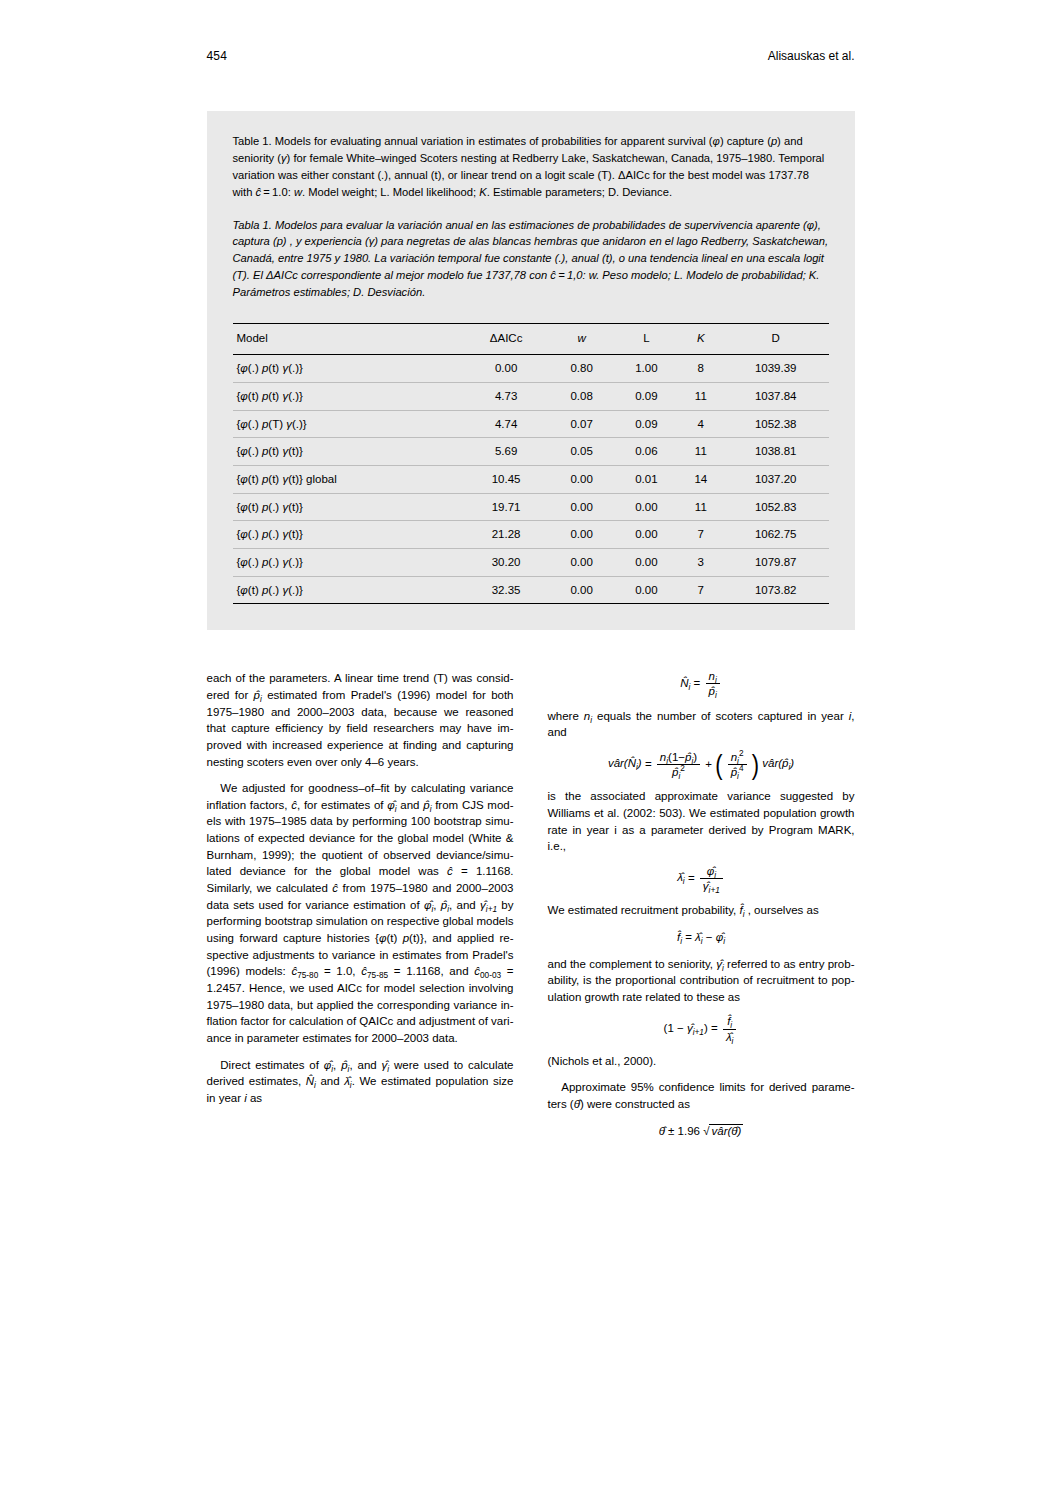454 Alisauskas et al.
Table 1. Models for evaluating annual variation in estimates of probabilities for apparent survival (φ) capture (p) and seniority (γ) for female White–winged Scoters nesting at Redberry Lake, Saskatchewan, Canada, 1975–1980. Temporal variation was either constant (.), annual (t), or linear trend on a logit scale (T). ΔAICc for the best model was 1737.78 with ĉ = 1.0: w. Model weight; L. Model likelihood; K. Estimable parameters; D. Deviance.
Tabla 1. Modelos para evaluar la variación anual en las estimaciones de probabilidades de supervivencia aparente (φ), captura (p) , y experiencia (γ) para negretas de alas blancas hembras que anidaron en el lago Redberry, Saskatchewan, Canadá, entre 1975 y 1980. La variación temporal fue constante (.), anual (t), o una tendencia lineal en una escala logit (T). El ΔAICc correspondiente al mejor modelo fue 1737,78 con ĉ = 1,0: w. Peso modelo; L. Modelo de probabilidad; K. Parámetros estimables; D. Desviación.
| Model | ΔAICc | w | L | K | D |
| --- | --- | --- | --- | --- | --- |
| { φ (.) p (t) γ (.)} | 0.00 | 0.80 | 1.00 | 8 | 1039.39 |
| { φ (t) p (t) γ (.)} | 4.73 | 0.08 | 0.09 | 11 | 1037.84 |
| { φ (.) p (T) γ (.)} | 4.74 | 0.07 | 0.09 | 4 | 1052.38 |
| { φ (.) p (t) γ (t)} | 5.69 | 0.05 | 0.06 | 11 | 1038.81 |
| { φ (t) p (t) γ (t)} global | 10.45 | 0.00 | 0.01 | 14 | 1037.20 |
| { φ (t) p (.) γ (t)} | 19.71 | 0.00 | 0.00 | 11 | 1052.83 |
| { φ (.) p (.) γ (t)} | 21.28 | 0.00 | 0.00 | 7 | 1062.75 |
| { φ (.) p (.) γ (.)} | 30.20 | 0.00 | 0.00 | 3 | 1079.87 |
| { φ (t) p (.) γ (.)} | 32.35 | 0.00 | 0.00 | 7 | 1073.82 |
each of the parameters. A linear time trend (T) was considered for p̂i estimated from Pradel's (1996) model for both 1975–1980 and 2000–2003 data, because we reasoned that capture efficiency by field researchers may have improved with in­creased experience at finding and capturing nest­ing scoters even over only 4–6 years.
We adjusted for goodness–of–fit by calculating variance inflation factors, ĉ, for estimates of φ̂i and p̂i from CJS models with 1975–1985 data by per­forming 100 bootstrap simulations of expected deviance for the global model (White & Burnham, 1999); the quotient of observed deviance/simu­lated deviance for the global model was ĉ = 1.1168. Similarly, we calculated ĉ from 1975–1980 and 2000–2003 data sets used for variance estimation of φ̂i, p̂i, and γ̂i+1 by performing bootstrap simula­tion on respective global models using forward capture histories {φ(t) p(t)}, and applied respective adjustments to variance in estimates from Pradel's (1996) models: ĉ75-80 = 1.0, ĉ75-85 = 1.1168, and ĉ00-03 = 1.2457. Hence, we used AICc for model selection involving 1975–1980 data, but applied the corresponding variance inflation factor for calcula­tion of QAICc and adjustment of variance in param­eter estimates for 2000–2003 data.
Direct estimates of φ̂i, p̂i, and γ̂i were used to calculate derived estimates, N̂i and λ̂i. We estimated population size in year i as
N̂i = ni p̂i
where ni equals the number of scoters captured in year i, and
vâr(N̂i) = ni(1−p̂i) p̂i2 + ( ni2 p̂i4 ) vâr(p̂i)
is the associated approximate variance suggested by Williams et al. (2002: 503). We estimated popu­lation growth rate in year i as a parameter derived by Program MARK, i.e.,
λ̂i = φ̂i γ̂i+1
We estimated recruitment probability, f̂i , ourselves as
f̂i = λ̂i − φ̂i
and the complement to seniority, γ̂i referred to as entry probability, is the proportional contribution of recruitment to population growth rate related to these as
(1 − γ̂i+1) = f̂i λ̂i
(Nichols et al., 2000).
Approximate 95% confidence limits for derived parameters (θ̂) were constructed as
θ̂ ± 1.96 √vâr(θ̂)